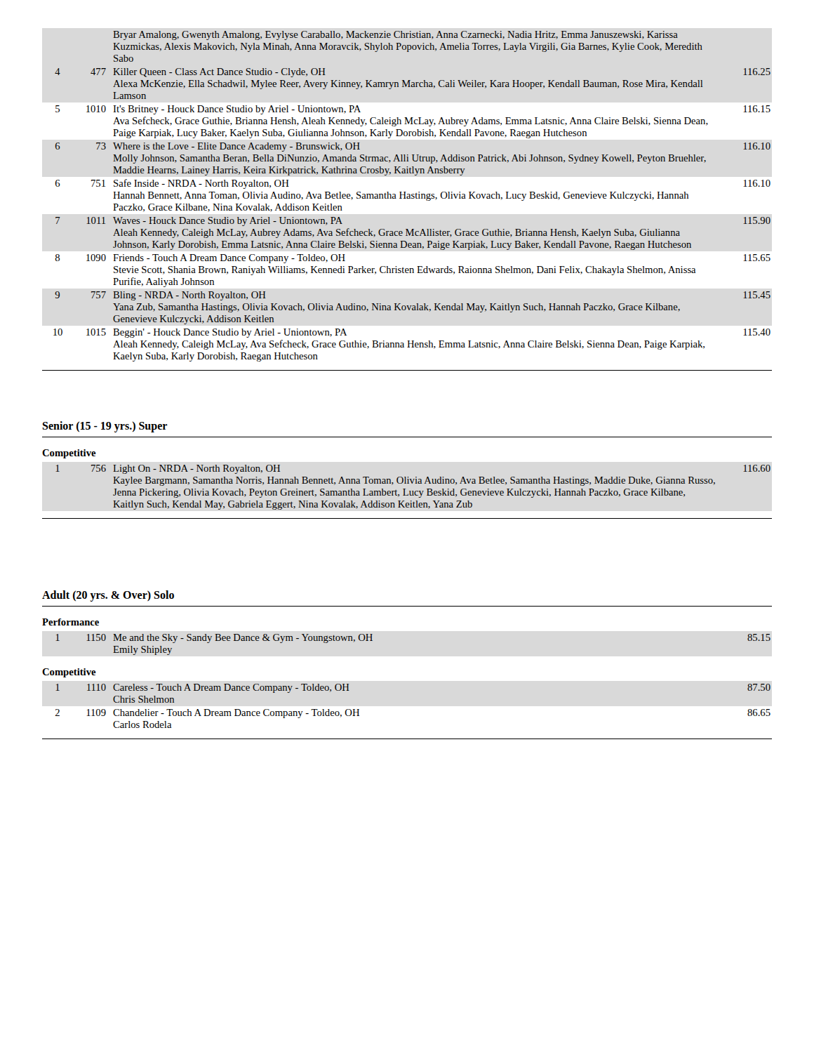| | | Bryar Amalong, Gwenyth Amalong, Evylyse Caraballo, Mackenzie Christian, Anna Czarnecki, Nadia Hritz, Emma Januszewski, Karissa Kuzmickas, Alexis Makovich, Nyla Minah, Anna Moravcik, Shyloh Popovich, Amelia Torres, Layla Virgili, Gia Barnes, Kylie Cook, Meredith Sabo | |
| 4 | 477 | Killer Queen - Class Act Dance Studio - Clyde, OH Alexa McKenzie, Ella Schadwil, Mylee Reer, Avery Kinney, Kamryn Marcha, Cali Weiler, Kara Hooper, Kendall Bauman, Rose Mira, Kendall Lamson | 116.25 |
| 5 | 1010 | It's Britney - Houck Dance Studio by Ariel - Uniontown, PA Ava Sefcheck, Grace Guthie, Brianna Hensh, Aleah Kennedy, Caleigh McLay, Aubrey Adams, Emma Latsnic, Anna Claire Belski, Sienna Dean, Paige Karpiak, Lucy Baker, Kaelyn Suba, Giulianna Johnson, Karly Dorobish, Kendall Pavone, Raegan Hutcheson | 116.15 |
| 6 | 73 | Where is the Love - Elite Dance Academy - Brunswick, OH Molly Johnson, Samantha Beran, Bella DiNunzio, Amanda Strmac, Alli Utrup, Addison Patrick, Abi Johnson, Sydney Kowell, Peyton Bruehler, Maddie Hearns, Lainey Harris, Keira Kirkpatrick, Kathrina Crosby, Kaitlyn Ansberry | 116.10 |
| 6 | 751 | Safe Inside - NRDA - North Royalton, OH Hannah Bennett, Anna Toman, Olivia Audino, Ava Betlee, Samantha Hastings, Olivia Kovach, Lucy Beskid, Genevieve Kulczycki, Hannah Paczko, Grace Kilbane, Nina Kovalak, Addison Keitlen | 116.10 |
| 7 | 1011 | Waves - Houck Dance Studio by Ariel - Uniontown, PA Aleah Kennedy, Caleigh McLay, Aubrey Adams, Ava Sefcheck, Grace McAllister, Grace Guthie, Brianna Hensh, Kaelyn Suba, Giulianna Johnson, Karly Dorobish, Emma Latsnic, Anna Claire Belski, Sienna Dean, Paige Karpiak, Lucy Baker, Kendall Pavone, Raegan Hutcheson | 115.90 |
| 8 | 1090 | Friends - Touch A Dream Dance Company - Toldeo, OH Stevie Scott, Shania Brown, Raniyah Williams, Kennedi Parker, Christen Edwards, Raionna Shelmon, Dani Felix, Chakayla Shelmon, Anissa Purifie, Aaliyah Johnson | 115.65 |
| 9 | 757 | Bling - NRDA - North Royalton, OH Yana Zub, Samantha Hastings, Olivia Kovach, Olivia Audino, Nina Kovalak, Kendal May, Kaitlyn Such, Hannah Paczko, Grace Kilbane, Genevieve Kulczycki, Addison Keitlen | 115.45 |
| 10 | 1015 | Beggin' - Houck Dance Studio by Ariel - Uniontown, PA Aleah Kennedy, Caleigh McLay, Ava Sefcheck, Grace Guthie, Brianna Hensh, Emma Latsnic, Anna Claire Belski, Sienna Dean, Paige Karpiak, Kaelyn Suba, Karly Dorobish, Raegan Hutcheson | 115.40 |
Senior (15 - 19 yrs.) Super
Competitive
| 1 | 756 | Light On - NRDA - North Royalton, OH Kaylee Bargmann, Samantha Norris, Hannah Bennett, Anna Toman, Olivia Audino, Ava Betlee, Samantha Hastings, Maddie Duke, Gianna Russo, Jenna Pickering, Olivia Kovach, Peyton Greinert, Samantha Lambert, Lucy Beskid, Genevieve Kulczycki, Hannah Paczko, Grace Kilbane, Kaitlyn Such, Kendal May, Gabriela Eggert, Nina Kovalak, Addison Keitlen, Yana Zub | 116.60 |
Adult (20 yrs. & Over) Solo
Performance
| 1 | 1150 | Me and the Sky - Sandy Bee Dance & Gym - Youngstown, OH Emily Shipley | 85.15 |
Competitive
| 1 | 1110 | Careless - Touch A Dream Dance Company - Toldeo, OH Chris Shelmon | 87.50 |
| 2 | 1109 | Chandelier - Touch A Dream Dance Company - Toldeo, OH Carlos Rodela | 86.65 |